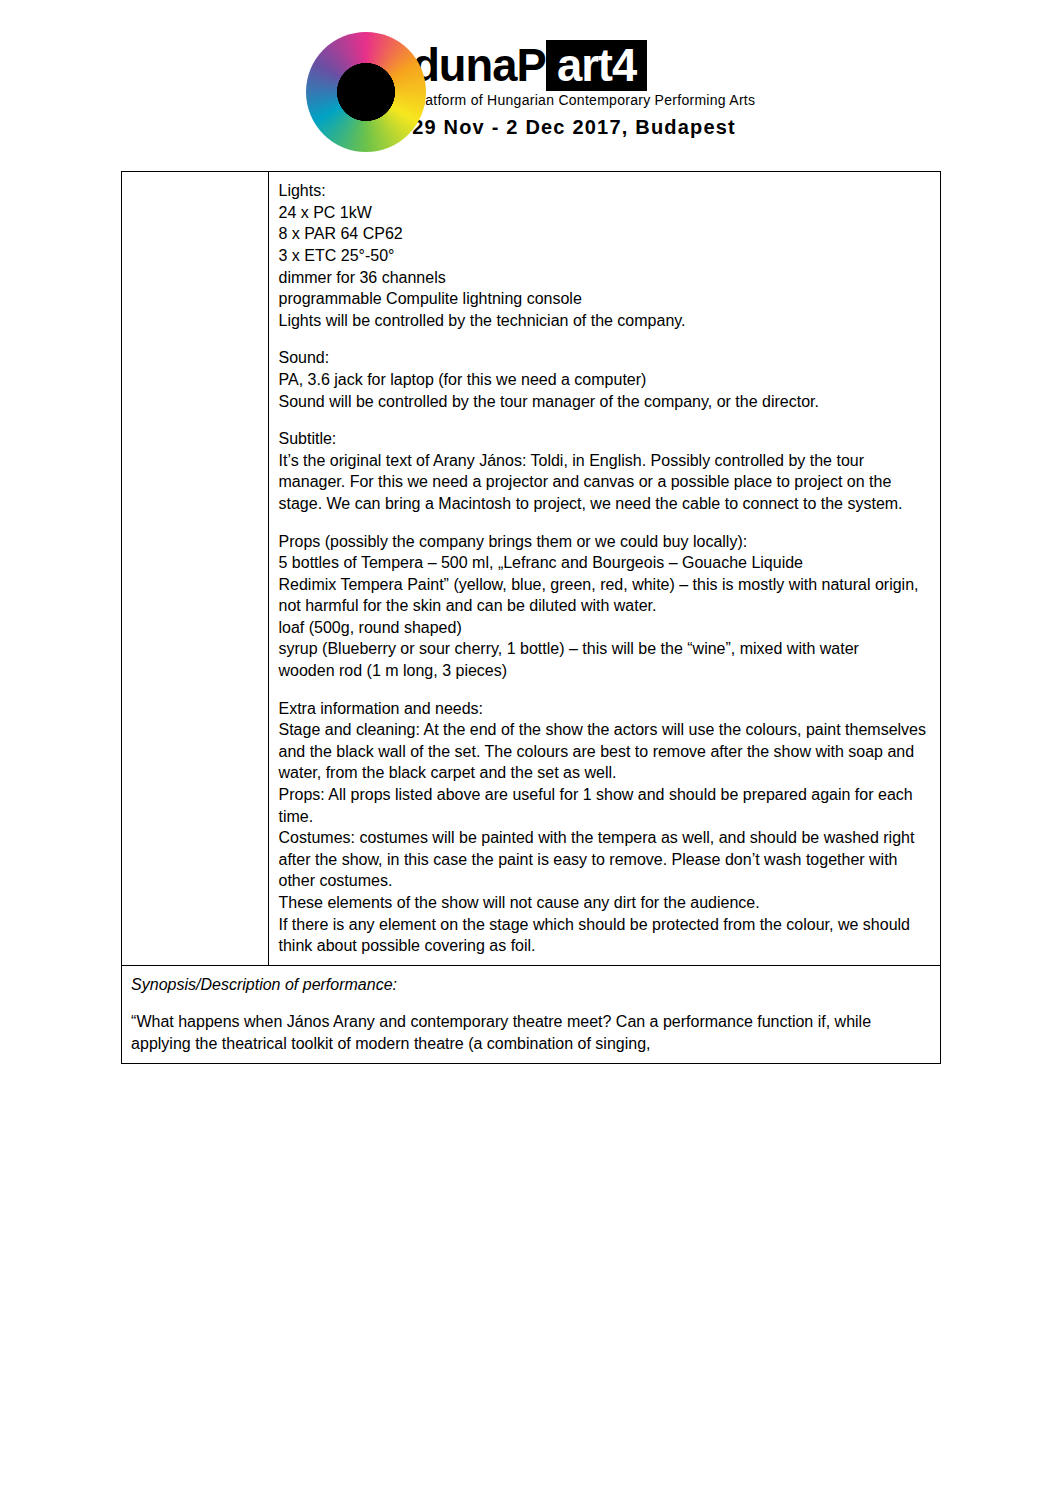dunaPart4
Platform of Hungarian Contemporary Performing Arts
29 Nov - 2 Dec 2017, Budapest
| | Lights: 24 x PC 1kW 8 x PAR 64 CP62 3 x ETC 25°-50° dimmer for 36 channels programmable Compulite lightning console Lights will be controlled by the technician of the company. Sound: PA, 3.6 jack for laptop (for this we need a computer) Sound will be controlled by the tour manager of the company, or the director. Subtitle: It’s the original text of Arany János: Toldi, in English. Possibly controlled by the tour manager. For this we need a projector and canvas or a possible place to project on the stage. We can bring a Macintosh to project, we need the cable to connect to the system. Props (possibly the company brings them or we could buy locally): 5 bottles of Tempera – 500 ml, „Lefranc and Bourgeois – Gouache Liquide Redimix Tempera Paint” (yellow, blue, green, red, white) – this is mostly with natural origin, not harmful for the skin and can be diluted with water. loaf (500g, round shaped) syrup (Blueberry or sour cherry, 1 bottle) – this will be the “wine”, mixed with water wooden rod (1 m long, 3 pieces) Extra information and needs: Stage and cleaning: At the end of the show the actors will use the colours, paint themselves and the black wall of the set. The colours are best to remove after the show with soap and water, from the black carpet and the set as well. Props: All props listed above are useful for 1 show and should be prepared again for each time. Costumes: costumes will be painted with the tempera as well, and should be washed right after the show, in this case the paint is easy to remove. Please don’t wash together with other costumes. These elements of the show will not cause any dirt for the audience. If there is any element on the stage which should be protected from the colour, we should think about possible covering as foil. |
| Synopsis/Description of performance: “What happens when János Arany and contemporary theatre meet? Can a performance function if, while applying the theatrical toolkit of modern theatre (a combination of singing, |